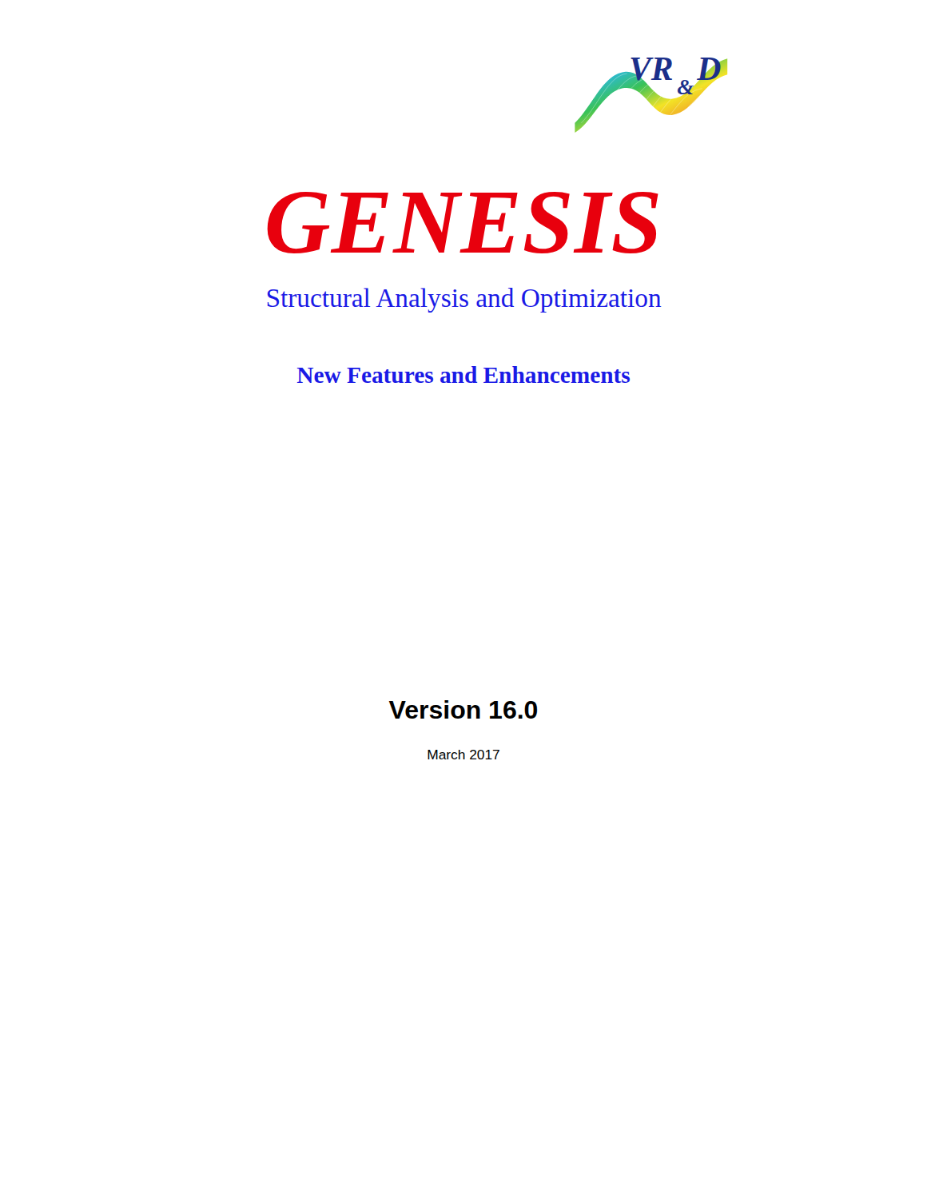VR & D
GENESIS
Structural Analysis and Optimization
New Features and Enhancements
Version 16.0
March 2017